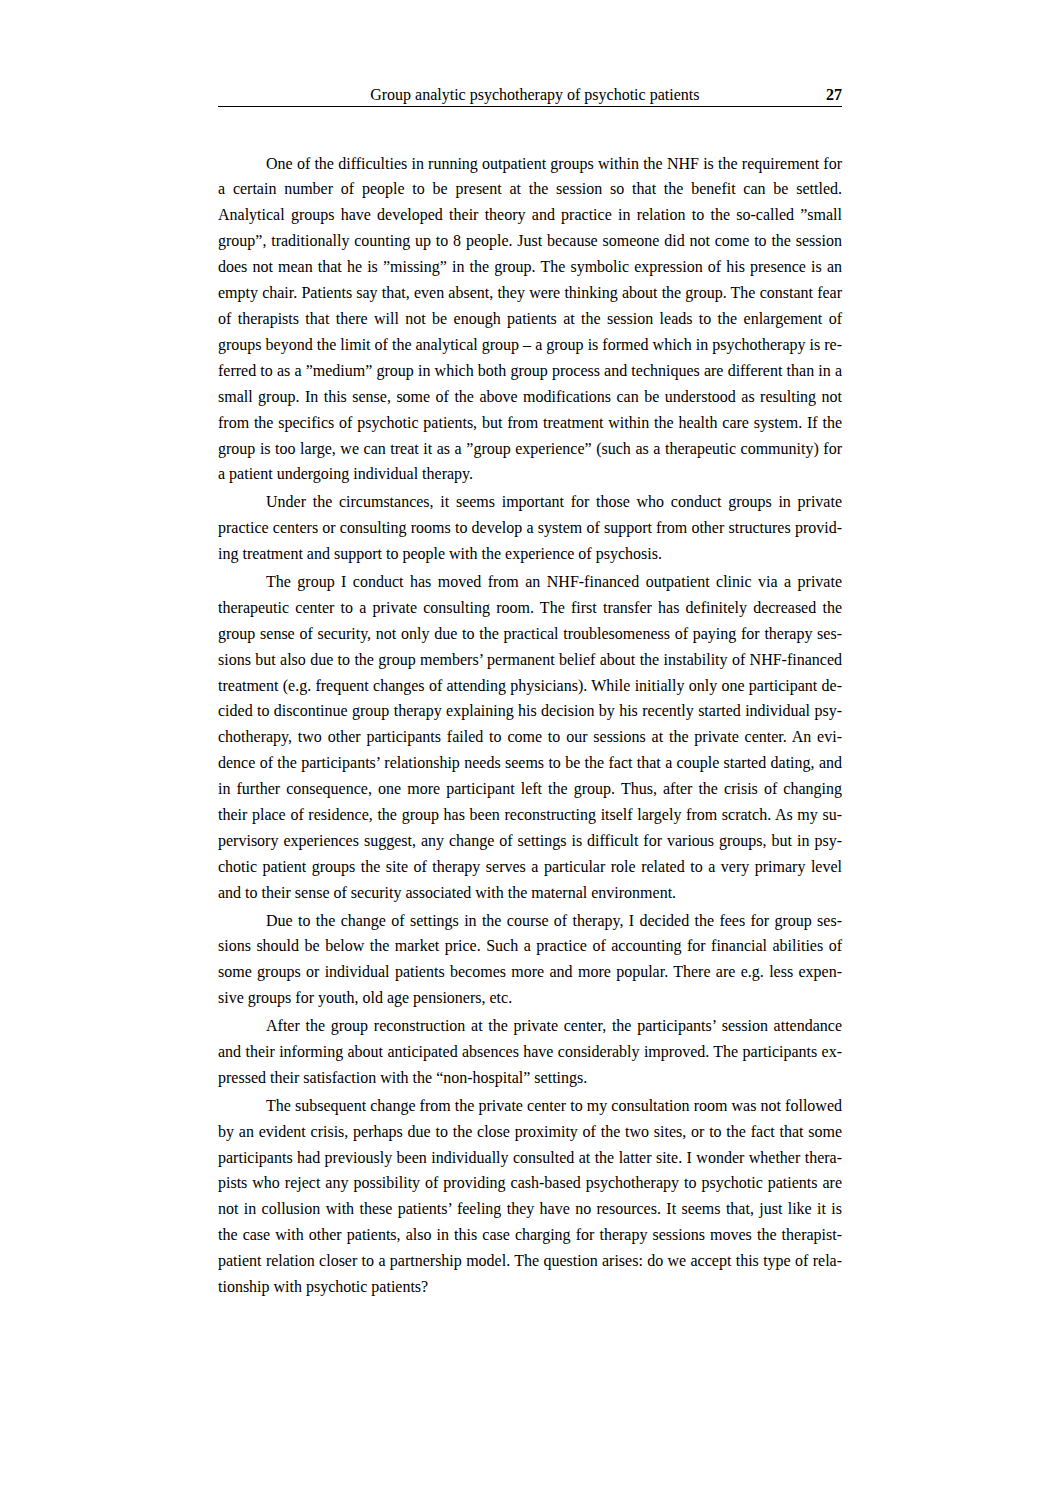Group analytic psychotherapy of psychotic patients 27
One of the difficulties in running outpatient groups within the NHF is the requirement for a certain number of people to be present at the session so that the benefit can be settled. Analytical groups have developed their theory and practice in relation to the so-called ”small group”, traditionally counting up to 8 people. Just because someone did not come to the session does not mean that he is ”missing” in the group. The symbolic expression of his presence is an empty chair. Patients say that, even absent, they were thinking about the group. The constant fear of therapists that there will not be enough patients at the session leads to the enlargement of groups beyond the limit of the analytical group – a group is formed which in psychotherapy is referred to as a ”medium” group in which both group process and techniques are different than in a small group. In this sense, some of the above modifications can be understood as resulting not from the specifics of psychotic patients, but from treatment within the health care system. If the group is too large, we can treat it as a ”group experience” (such as a therapeutic community) for a patient undergoing individual therapy.
Under the circumstances, it seems important for those who conduct groups in private practice centers or consulting rooms to develop a system of support from other structures providing treatment and support to people with the experience of psychosis.
The group I conduct has moved from an NHF-financed outpatient clinic via a private therapeutic center to a private consulting room. The first transfer has definitely decreased the group sense of security, not only due to the practical troublesomeness of paying for therapy sessions but also due to the group members’ permanent belief about the instability of NHF-financed treatment (e.g. frequent changes of attending physicians). While initially only one participant decided to discontinue group therapy explaining his decision by his recently started individual psychotherapy, two other participants failed to come to our sessions at the private center. An evidence of the participants’ relationship needs seems to be the fact that a couple started dating, and in further consequence, one more participant left the group. Thus, after the crisis of changing their place of residence, the group has been reconstructing itself largely from scratch. As my supervisory experiences suggest, any change of settings is difficult for various groups, but in psychotic patient groups the site of therapy serves a particular role related to a very primary level and to their sense of security associated with the maternal environment.
Due to the change of settings in the course of therapy, I decided the fees for group sessions should be below the market price. Such a practice of accounting for financial abilities of some groups or individual patients becomes more and more popular. There are e.g. less expensive groups for youth, old age pensioners, etc.
After the group reconstruction at the private center, the participants’ session attendance and their informing about anticipated absences have considerably improved. The participants expressed their satisfaction with the “non-hospital” settings.
The subsequent change from the private center to my consultation room was not followed by an evident crisis, perhaps due to the close proximity of the two sites, or to the fact that some participants had previously been individually consulted at the latter site. I wonder whether therapists who reject any possibility of providing cash-based psychotherapy to psychotic patients are not in collusion with these patients’ feeling they have no resources. It seems that, just like it is the case with other patients, also in this case charging for therapy sessions moves the therapist-patient relation closer to a partnership model. The question arises: do we accept this type of relationship with psychotic patients?